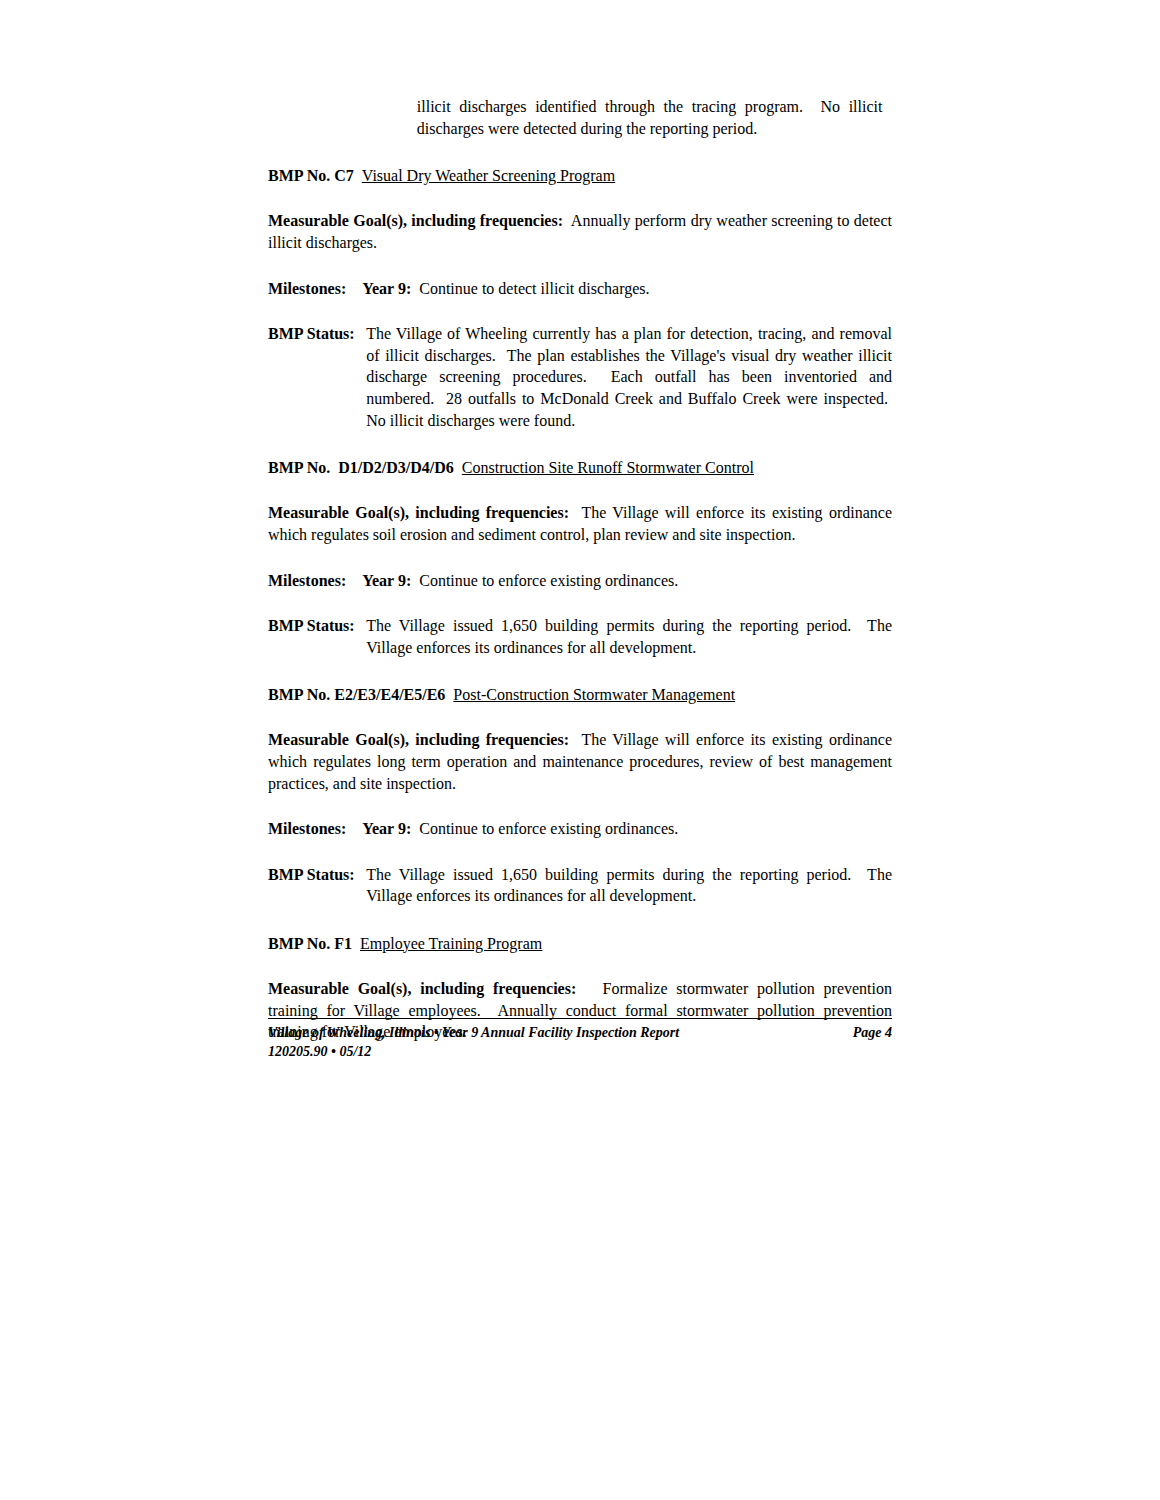illicit discharges identified through the tracing program. No illicit discharges were detected during the reporting period.
BMP No. C7 Visual Dry Weather Screening Program
Measurable Goal(s), including frequencies: Annually perform dry weather screening to detect illicit discharges.
Milestones: Year 9: Continue to detect illicit discharges.
BMP Status:
The Village of Wheeling currently has a plan for detection, tracing, and removal of illicit discharges. The plan establishes the Village's visual dry weather illicit discharge screening procedures. Each outfall has been inventoried and numbered. 28 outfalls to McDonald Creek and Buffalo Creek were inspected. No illicit discharges were found.
BMP No. D1/D2/D3/D4/D6 Construction Site Runoff Stormwater Control
Measurable Goal(s), including frequencies: The Village will enforce its existing ordinance which regulates soil erosion and sediment control, plan review and site inspection.
Milestones: Year 9: Continue to enforce existing ordinances.
BMP Status:
The Village issued 1,650 building permits during the reporting period. The Village enforces its ordinances for all development.
BMP No. E2/E3/E4/E5/E6 Post-Construction Stormwater Management
Measurable Goal(s), including frequencies: The Village will enforce its existing ordinance which regulates long term operation and maintenance procedures, review of best management practices, and site inspection.
Milestones: Year 9: Continue to enforce existing ordinances.
BMP Status:
The Village issued 1,650 building permits during the reporting period. The Village enforces its ordinances for all development.
BMP No. F1 Employee Training Program
Measurable Goal(s), including frequencies: Formalize stormwater pollution prevention training for Village employees. Annually conduct formal stormwater pollution prevention training for Village employees.
Village of Wheeling, Illinois • Year 9 Annual Facility Inspection Report
120205.90 • 05/12
Page 4